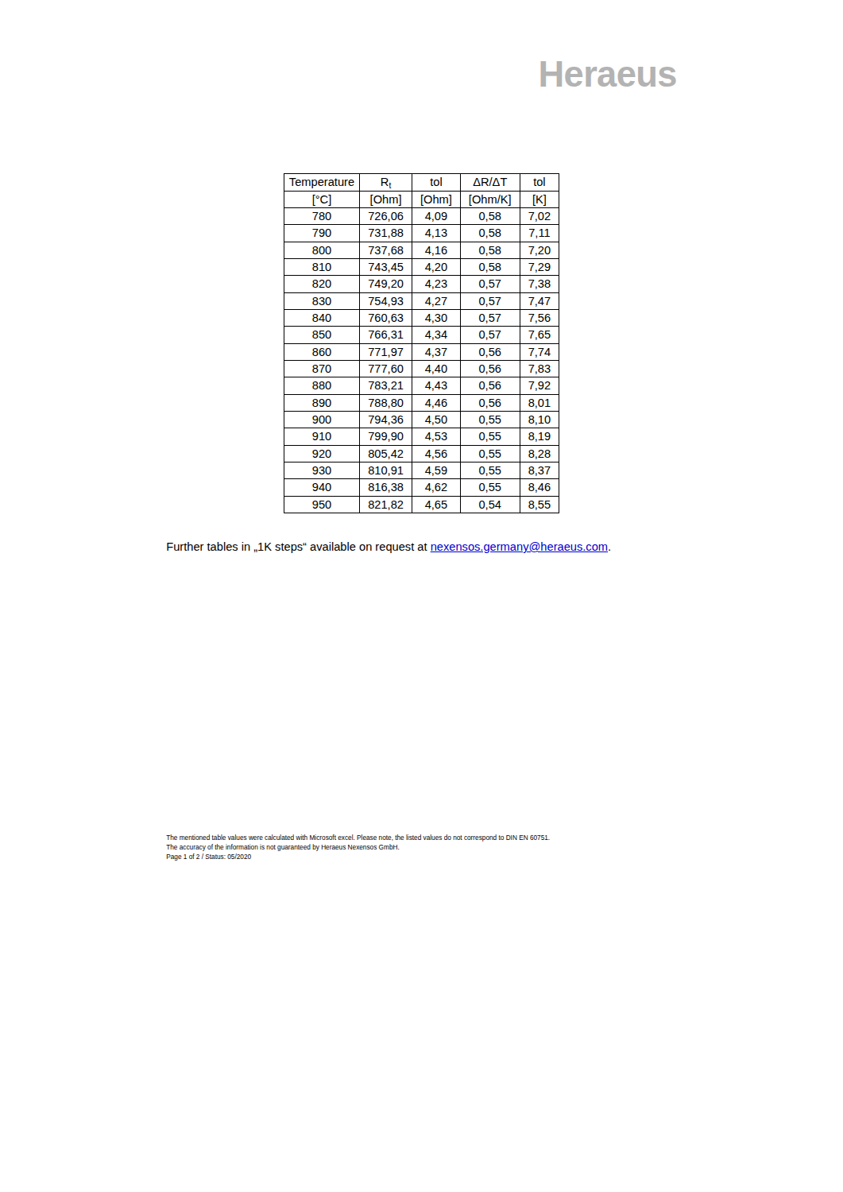Heraeus
| Temperature | R t | tol | ΔR/ΔT | tol |
| --- | --- | --- | --- | --- |
| [°C] | [Ohm] | [Ohm] | [Ohm/K] | [K] |
| 780 | 726,06 | 4,09 | 0,58 | 7,02 |
| 790 | 731,88 | 4,13 | 0,58 | 7,11 |
| 800 | 737,68 | 4,16 | 0,58 | 7,20 |
| 810 | 743,45 | 4,20 | 0,58 | 7,29 |
| 820 | 749,20 | 4,23 | 0,57 | 7,38 |
| 830 | 754,93 | 4,27 | 0,57 | 7,47 |
| 840 | 760,63 | 4,30 | 0,57 | 7,56 |
| 850 | 766,31 | 4,34 | 0,57 | 7,65 |
| 860 | 771,97 | 4,37 | 0,56 | 7,74 |
| 870 | 777,60 | 4,40 | 0,56 | 7,83 |
| 880 | 783,21 | 4,43 | 0,56 | 7,92 |
| 890 | 788,80 | 4,46 | 0,56 | 8,01 |
| 900 | 794,36 | 4,50 | 0,55 | 8,10 |
| 910 | 799,90 | 4,53 | 0,55 | 8,19 |
| 920 | 805,42 | 4,56 | 0,55 | 8,28 |
| 930 | 810,91 | 4,59 | 0,55 | 8,37 |
| 940 | 816,38 | 4,62 | 0,55 | 8,46 |
| 950 | 821,82 | 4,65 | 0,54 | 8,55 |
Further tables in „1K steps“ available on request at nexensos.germany@heraeus.com.
The mentioned table values were calculated with Microsoft excel. Please note, the listed values do not correspond to DIN EN 60751.
The accuracy of the information is not guaranteed by Heraeus Nexensos GmbH.
Page 1 of 2 / Status: 05/2020